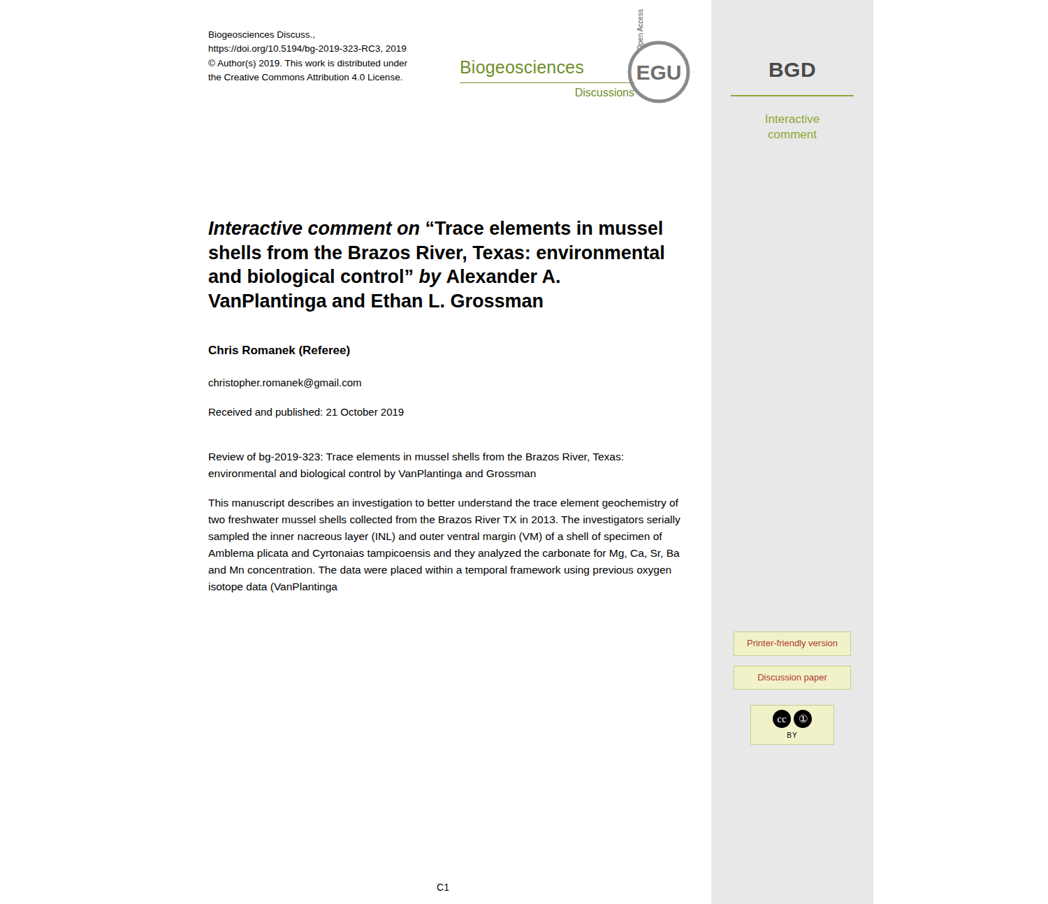BGD
Interactive
comment
Printer-friendly version Discussion paper
cc ①
BY
Biogeosciences Discuss.,
https://doi.org/10.5194/bg-2019-323-RC3, 2019
© Author(s) 2019. This work is distributed under
the Creative Commons Attribution 4.0 License.
Open Access
Biogeosciences
Discussions
EGU
Interactive comment on “Trace elements in mussel shells from the Brazos River, Texas: environmental and biological control” by Alexander A. VanPlantinga and Ethan L. Grossman
Chris Romanek (Referee)
christopher.romanek@gmail.com
Received and published: 21 October 2019
Review of bg-2019-323: Trace elements in mussel shells from the Brazos River, Texas: environmental and biological control by VanPlantinga and Grossman
This manuscript describes an investigation to better understand the trace element geochemistry of two freshwater mussel shells collected from the Brazos River TX in 2013. The investigators serially sampled the inner nacreous layer (INL) and outer ventral margin (VM) of a shell of specimen of Amblema plicata and Cyrtonaias tampicoensis and they analyzed the carbonate for Mg, Ca, Sr, Ba and Mn concentration. The data were placed within a temporal framework using previous oxygen isotope data (VanPlantinga
C1